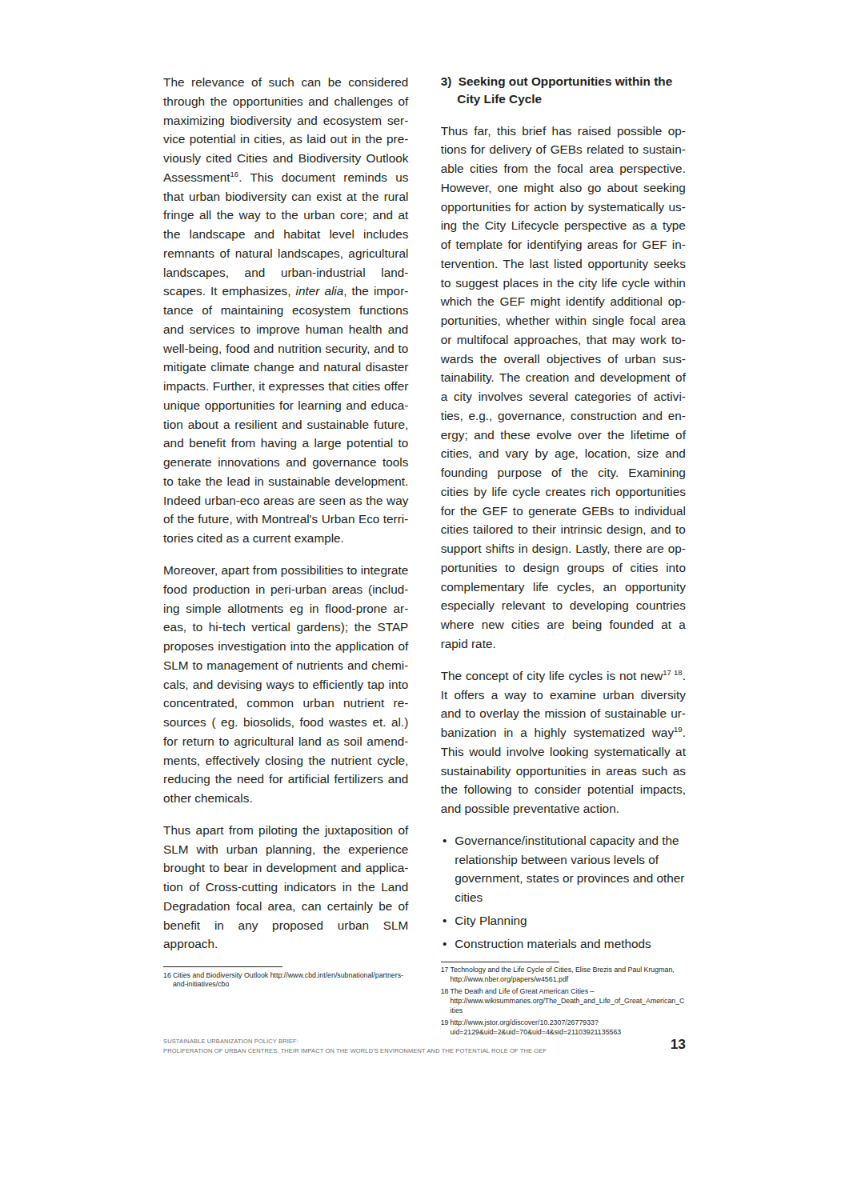The relevance of such can be considered through the opportunities and challenges of maximizing biodiversity and ecosystem service potential in cities, as laid out in the previously cited Cities and Biodiversity Outlook Assessment16. This document reminds us that urban biodiversity can exist at the rural fringe all the way to the urban core; and at the landscape and habitat level includes remnants of natural landscapes, agricultural landscapes, and urban-industrial landscapes. It emphasizes, inter alia, the importance of maintaining ecosystem functions and services to improve human health and well-being, food and nutrition security, and to mitigate climate change and natural disaster impacts. Further, it expresses that cities offer unique opportunities for learning and education about a resilient and sustainable future, and benefit from having a large potential to generate innovations and governance tools to take the lead in sustainable development. Indeed urban-eco areas are seen as the way of the future, with Montreal's Urban Eco territories cited as a current example.
Moreover, apart from possibilities to integrate food production in peri-urban areas (including simple allotments eg in flood-prone areas, to hi-tech vertical gardens); the STAP proposes investigation into the application of SLM to management of nutrients and chemicals, and devising ways to efficiently tap into concentrated, common urban nutrient resources ( eg. biosolids, food wastes et. al.) for return to agricultural land as soil amendments, effectively closing the nutrient cycle, reducing the need for artificial fertilizers and other chemicals.
Thus apart from piloting the juxtaposition of SLM with urban planning, the experience brought to bear in development and application of Cross-cutting indicators in the Land Degradation focal area, can certainly be of benefit in any proposed urban SLM approach.
16
Cities and Biodiversity Outlook http://www.cbd.int/en/subnational/partners-and-initiatives/cbo
3) Seeking out Opportunities within the City Life Cycle
Thus far, this brief has raised possible options for delivery of GEBs related to sustainable cities from the focal area perspective. However, one might also go about seeking opportunities for action by systematically using the City Lifecycle perspective as a type of template for identifying areas for GEF intervention. The last listed opportunity seeks to suggest places in the city life cycle within which the GEF might identify additional opportunities, whether within single focal area or multifocal approaches, that may work towards the overall objectives of urban sustainability. The creation and development of a city involves several categories of activities, e.g., governance, construction and energy; and these evolve over the lifetime of cities, and vary by age, location, size and founding purpose of the city. Examining cities by life cycle creates rich opportunities for the GEF to generate GEBs to individual cities tailored to their intrinsic design, and to support shifts in design. Lastly, there are opportunities to design groups of cities into complementary life cycles, an opportunity especially relevant to developing countries where new cities are being founded at a rapid rate.
The concept of city life cycles is not new17 18. It offers a way to examine urban diversity and to overlay the mission of sustainable urbanization in a highly systematized way19. This would involve looking systematically at sustainability opportunities in areas such as the following to consider potential impacts, and possible preventative action.
Governance/institutional capacity and the relationship between various levels of government, states or provinces and other cities
City Planning
Construction materials and methods
17
Technology and the Life Cycle of Cities, Elise Brezis and Paul Krugman, http://www.nber.org/papers/w4561.pdf
18
The Death and Life of Great American Cities – http://www.wikisummaries.org/The_Death_and_Life_of_Great_American_Cities
19
http://www.jstor.org/discover/10.2307/2677933?uid=2129&uid=2&uid=70&uid=4&sid=21103921135563
SUSTAINABLE URBANIZATION POLICY BRIEF:
PROLIFERATION OF URBAN CENTRES, THEIR IMPACT ON THE WORLD'S ENVIRONMENT AND THE POTENTIAL ROLE OF THE GEF
13